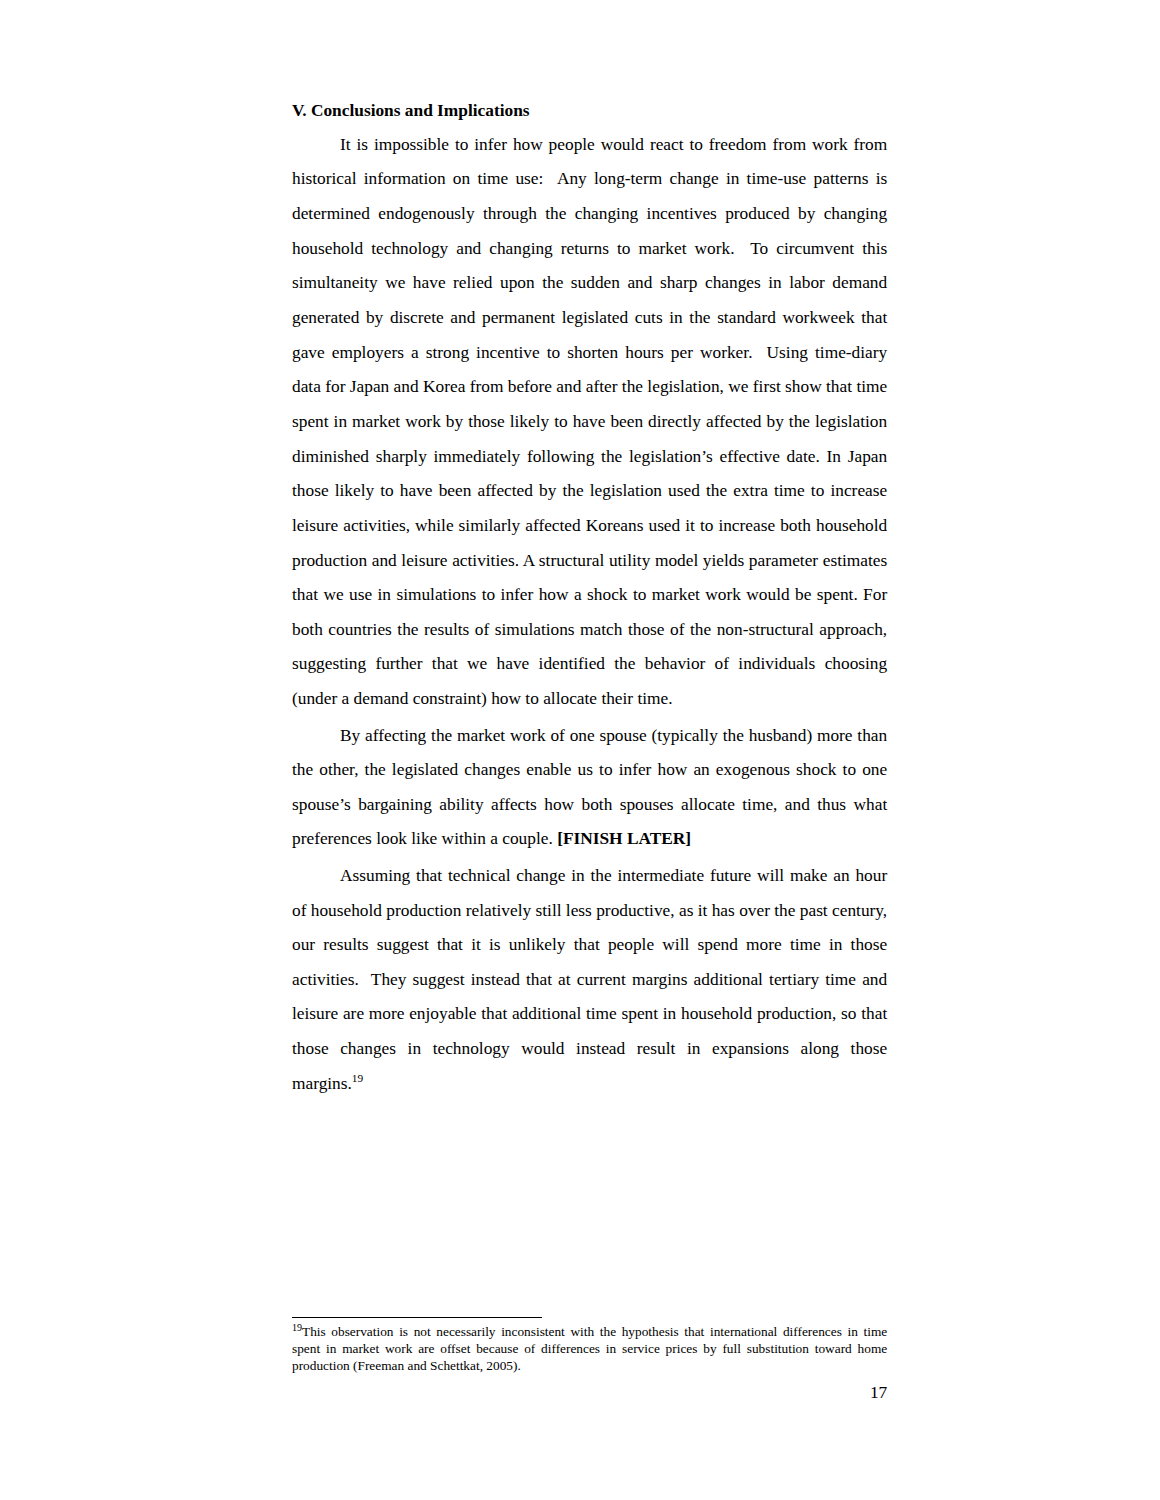V. Conclusions and Implications
It is impossible to infer how people would react to freedom from work from historical information on time use: Any long-term change in time-use patterns is determined endogenously through the changing incentives produced by changing household technology and changing returns to market work. To circumvent this simultaneity we have relied upon the sudden and sharp changes in labor demand generated by discrete and permanent legislated cuts in the standard workweek that gave employers a strong incentive to shorten hours per worker. Using time-diary data for Japan and Korea from before and after the legislation, we first show that time spent in market work by those likely to have been directly affected by the legislation diminished sharply immediately following the legislation’s effective date. In Japan those likely to have been affected by the legislation used the extra time to increase leisure activities, while similarly affected Koreans used it to increase both household production and leisure activities. A structural utility model yields parameter estimates that we use in simulations to infer how a shock to market work would be spent. For both countries the results of simulations match those of the non-structural approach, suggesting further that we have identified the behavior of individuals choosing (under a demand constraint) how to allocate their time.
By affecting the market work of one spouse (typically the husband) more than the other, the legislated changes enable us to infer how an exogenous shock to one spouse’s bargaining ability affects how both spouses allocate time, and thus what preferences look like within a couple. [FINISH LATER]
Assuming that technical change in the intermediate future will make an hour of household production relatively still less productive, as it has over the past century, our results suggest that it is unlikely that people will spend more time in those activities. They suggest instead that at current margins additional tertiary time and leisure are more enjoyable that additional time spent in household production, so that those changes in technology would instead result in expansions along those margins.19
19This observation is not necessarily inconsistent with the hypothesis that international differences in time spent in market work are offset because of differences in service prices by full substitution toward home production (Freeman and Schettkat, 2005).
17